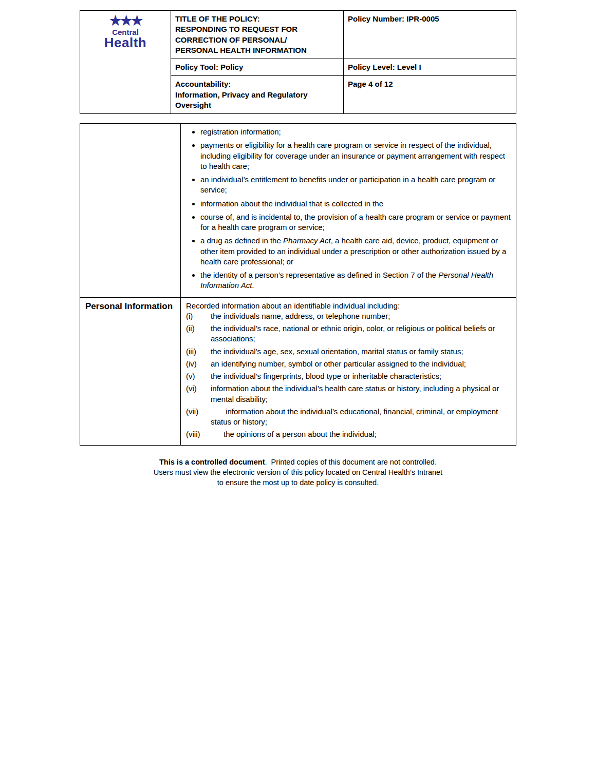| ★★★ Central Health | TITLE OF THE POLICY: RESPONDING TO REQUEST FOR CORRECTION OF PERSONAL/ PERSONAL HEALTH INFORMATION | Policy Number: IPR-0005 |
| Policy Tool: Policy | Policy Level: Level I |
| Accountability: Information, Privacy and Regulatory Oversight | Page 4 of 12 |
| | registration information; payments or eligibility for a health care program or service in respect of the individual, including eligibility for coverage under an insurance or payment arrangement with respect to health care; an individual’s entitlement to benefits under or participation in a health care program or service; information about the individual that is collected in the course of, and is incidental to, the provision of a health care program or service or payment for a health care program or service; a drug as defined in the Pharmacy Act , a health care aid, device, product, equipment or other item provided to an individual under a prescription or other authorization issued by a health care professional; or the identity of a person’s representative as defined in Section 7 of the Personal Health Information Act . |
| Personal Information | Recorded information about an identifiable individual including: (i) the individuals name, address, or telephone number; (ii) the individual’s race, national or ethnic origin, color, or religious or political beliefs or associations; (iii) the individual’s age, sex, sexual orientation, marital status or family status; (iv) an identifying number, symbol or other particular assigned to the individual; (v) the individual’s fingerprints, blood type or inheritable characteristics; (vi) information about the individual’s health care status or history, including a physical or mental disability; (vii) information about the individual’s educational, financial, criminal, or employment status or history; (viii) the opinions of a person about the individual; |
This is a controlled document. Printed copies of this document are not controlled.
Users must view the electronic version of this policy located on Central Health’s Intranet
to ensure the most up to date policy is consulted.